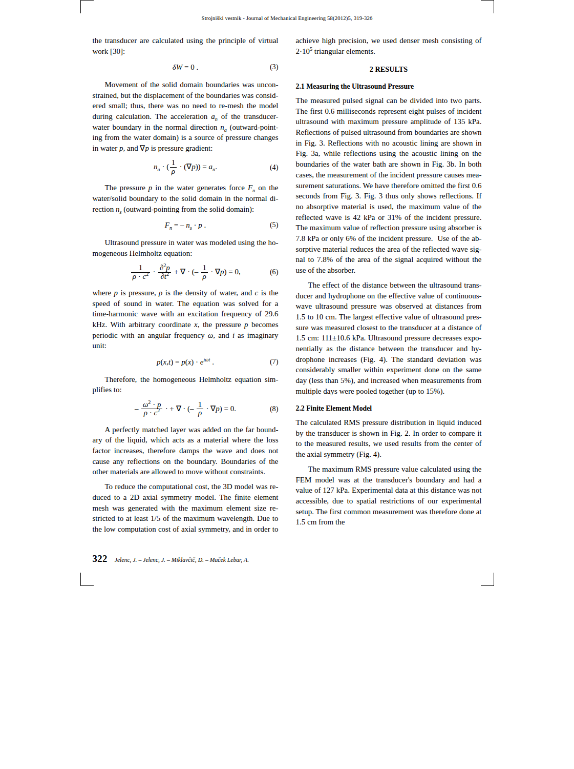Strojniški vestnik - Journal of Mechanical Engineering 58(2012)5, 319-326
the transducer are calculated using the principle of virtual work [30]:
δW = 0 . (3)
Movement of the solid domain boundaries was unconstrained, but the displacement of the boundaries was considered small; thus, there was no need to re-mesh the model during calculation. The acceleration an of the transducer-water boundary in the normal direction na (outward-pointing from the water domain) is a source of pressure changes in water p, and ∇p is pressure gradient:
na · (1 ρ · (∇p)) = an. (4)
The pressure p in the water generates force Fn on the water/solid boundary to the solid domain in the normal direction ns (outward-pointing from the solid domain):
Fn = – ns · p . (5)
Ultrasound pressure in water was modeled using the homogeneous Helmholtz equation:
1 ρ · c2 · ∂2p∂t2 + ∇ · (– 1 ρ · ∇p) = 0, (6)
where p is pressure, ρ is the density of water, and c is the speed of sound in water. The equation was solved for a time-harmonic wave with an excitation frequency of 29.6 kHz. With arbitrary coordinate x, the pressure p becomes periodic with an angular frequency ω, and i as imaginary unit:
p(x,t) = p(x) · eiωt . (7)
Therefore, the homogeneous Helmholtz equation simplifies to:
– ω2 · p ρ · c2 · + ∇ · (– 1 ρ · ∇p) = 0. (8)
A perfectly matched layer was added on the far boundary of the liquid, which acts as a material where the loss factor increases, therefore damps the wave and does not cause any reflections on the boundary. Boundaries of the other materials are allowed to move without constraints.
To reduce the computational cost, the 3D model was reduced to a 2D axial symmetry model. The finite element mesh was generated with the maximum element size restricted to at least 1/5 of the maximum wavelength. Due to the low computation cost of axial symmetry, and in order to achieve high precision, we used denser mesh consisting of 2·105 triangular elements.
2 RESULTS
2.1 Measuring the Ultrasound Pressure
The measured pulsed signal can be divided into two parts. The first 0.6 milliseconds represent eight pulses of incident ultrasound with maximum pressure amplitude of 135 kPa. Reflections of pulsed ultrasound from boundaries are shown in Fig. 3. Reflections with no acoustic lining are shown in Fig. 3a, while reflections using the acoustic lining on the boundaries of the water bath are shown in Fig. 3b. In both cases, the measurement of the incident pressure causes measurement saturations. We have therefore omitted the first 0.6 seconds from Fig. 3. Fig. 3 thus only shows reflections. If no absorptive material is used, the maximum value of the reflected wave is 42 kPa or 31% of the incident pressure. The maximum value of reflection pressure using absorber is 7.8 kPa or only 6% of the incident pressure. Use of the absorptive material reduces the area of the reflected wave signal to 7.8% of the area of the signal acquired without the use of the absorber.
The effect of the distance between the ultrasound transducer and hydrophone on the effective value of continuous-wave ultrasound pressure was observed at distances from 1.5 to 10 cm. The largest effective value of ultrasound pressure was measured closest to the transducer at a distance of 1.5 cm: 111±10.6 kPa. Ultrasound pressure decreases exponentially as the distance between the transducer and hydrophone increases (Fig. 4). The standard deviation was considerably smaller within experiment done on the same day (less than 5%), and increased when measurements from multiple days were pooled together (up to 15%).
2.2 Finite Element Model
The calculated RMS pressure distribution in liquid induced by the transducer is shown in Fig. 2. In order to compare it to the measured results, we used results from the center of the axial symmetry (Fig. 4).
The maximum RMS pressure value calculated using the FEM model was at the transducer's boundary and had a value of 127 kPa. Experimental data at this distance was not accessible, due to spatial restrictions of our experimental setup. The first common measurement was therefore done at 1.5 cm from the
322 Jelenc, J. – Jelenc, J. – Miklavčič, D. – Maček Lebar, A.